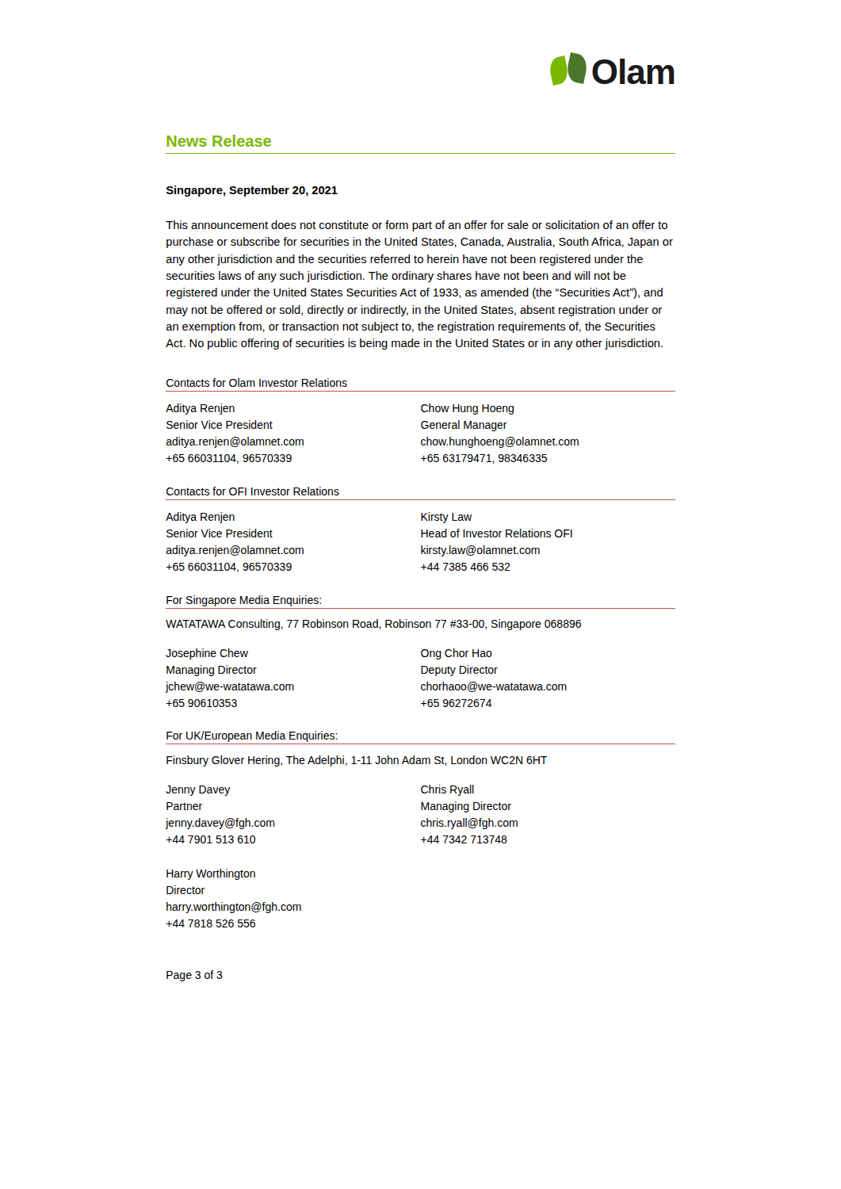Olam
News Release
Singapore, September 20, 2021
This announcement does not constitute or form part of an offer for sale or solicitation of an offer to purchase or subscribe for securities in the United States, Canada, Australia, South Africa, Japan or any other jurisdiction and the securities referred to herein have not been registered under the securities laws of any such jurisdiction. The ordinary shares have not been and will not be registered under the United States Securities Act of 1933, as amended (the “Securities Act”), and may not be offered or sold, directly or indirectly, in the United States, absent registration under or an exemption from, or transaction not subject to, the registration requirements of, the Securities Act. No public offering of securities is being made in the United States or in any other jurisdiction.
Contacts for Olam Investor Relations
Aditya Renjen
Senior Vice President
aditya.renjen@olamnet.com
+65 66031104, 96570339
Chow Hung Hoeng
General Manager
chow.hunghoeng@olamnet.com
+65 63179471, 98346335
Contacts for OFI Investor Relations
Aditya Renjen
Senior Vice President
aditya.renjen@olamnet.com
+65 66031104, 96570339
Kirsty Law
Head of Investor Relations OFI
kirsty.law@olamnet.com
+44 7385 466 532
For Singapore Media Enquiries:
WATATAWA Consulting, 77 Robinson Road, Robinson 77 #33-00, Singapore 068896
Josephine Chew
Managing Director
jchew@we-watatawa.com
+65 90610353
Ong Chor Hao
Deputy Director
chorhaoo@we-watatawa.com
+65 96272674
For UK/European Media Enquiries:
Finsbury Glover Hering, The Adelphi, 1-11 John Adam St, London WC2N 6HT
Jenny Davey
Partner
jenny.davey@fgh.com
+44 7901 513 610
Chris Ryall
Managing Director
chris.ryall@fgh.com
+44 7342 713748
Harry Worthington
Director
harry.worthington@fgh.com
+44 7818 526 556
Page 3 of 3